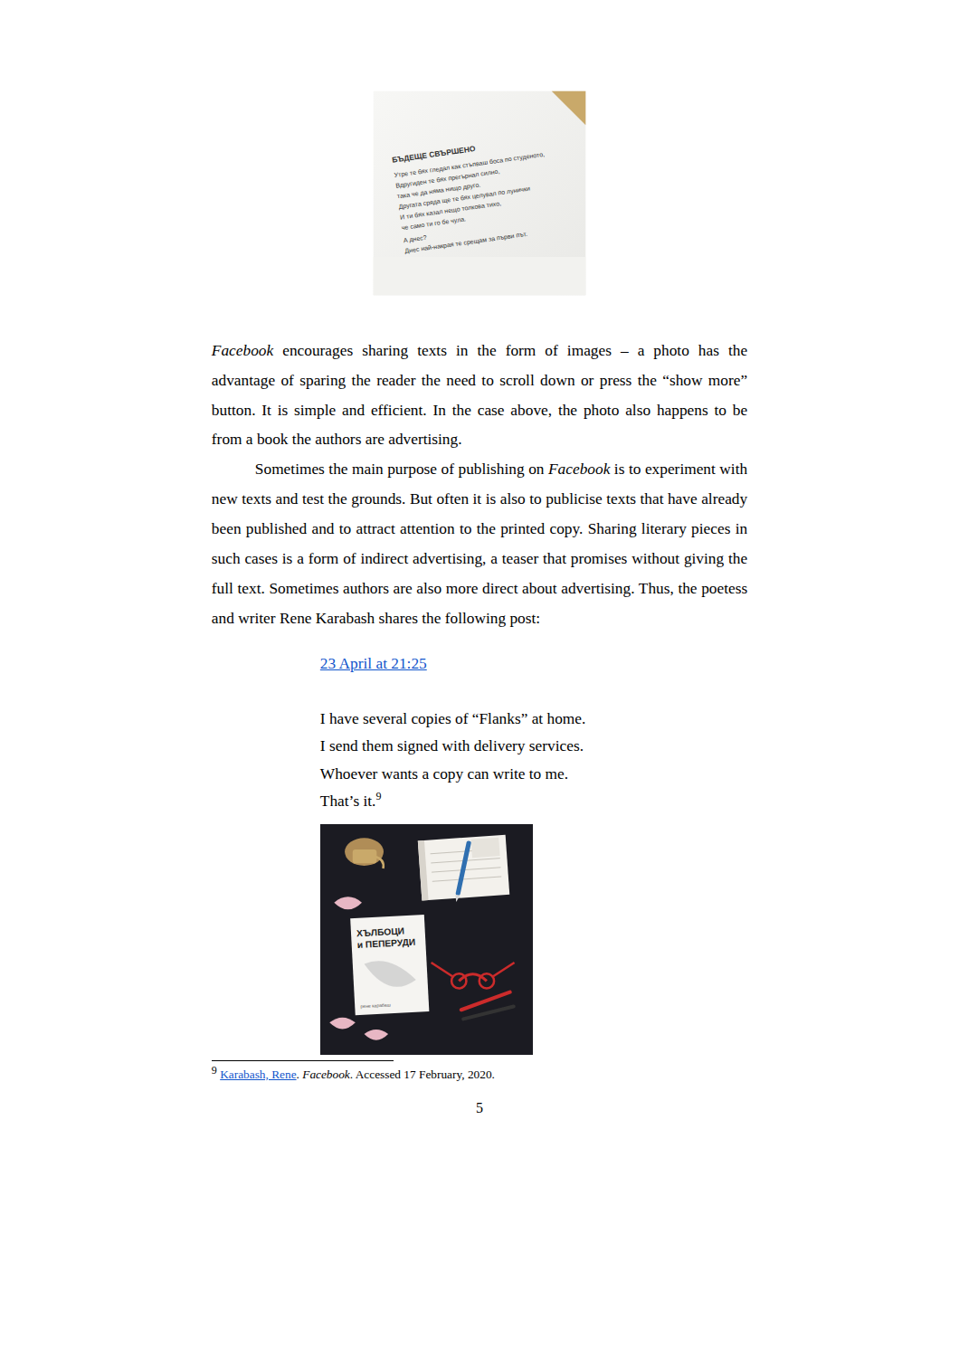Facebook encourages sharing texts in the form of images – a photo has the advantage of sparing the reader the need to scroll down or press the “show more” button. It is simple and efficient. In the case above, the photo also happens to be from a book the authors are advertising.
Sometimes the main purpose of publishing on Facebook is to experiment with new texts and test the grounds. But often it is also to publicise texts that have already been published and to attract attention to the printed copy. Sharing literary pieces in such cases is a form of indirect advertising, a teaser that promises without giving the full text. Sometimes authors are also more direct about advertising. Thus, the poetess and writer Rene Karabash shares the following post:
23 April at 21:25
I have several copies of “Flanks” at home.
I send them signed with delivery services.
Whoever wants a copy can write to me.
That’s it.9
9 Karabash, Rene. Facebook. Accessed 17 February, 2020.
5